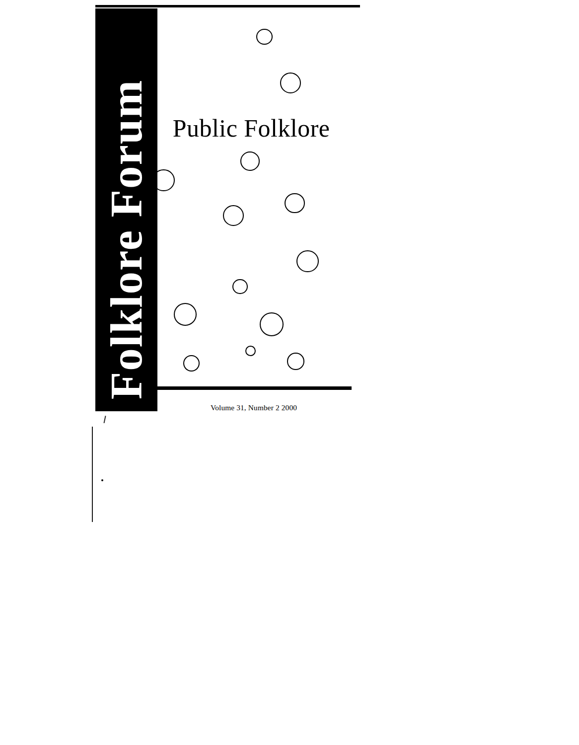Folklore Forum
Public Folklore
Volume 31, Number 2 2000